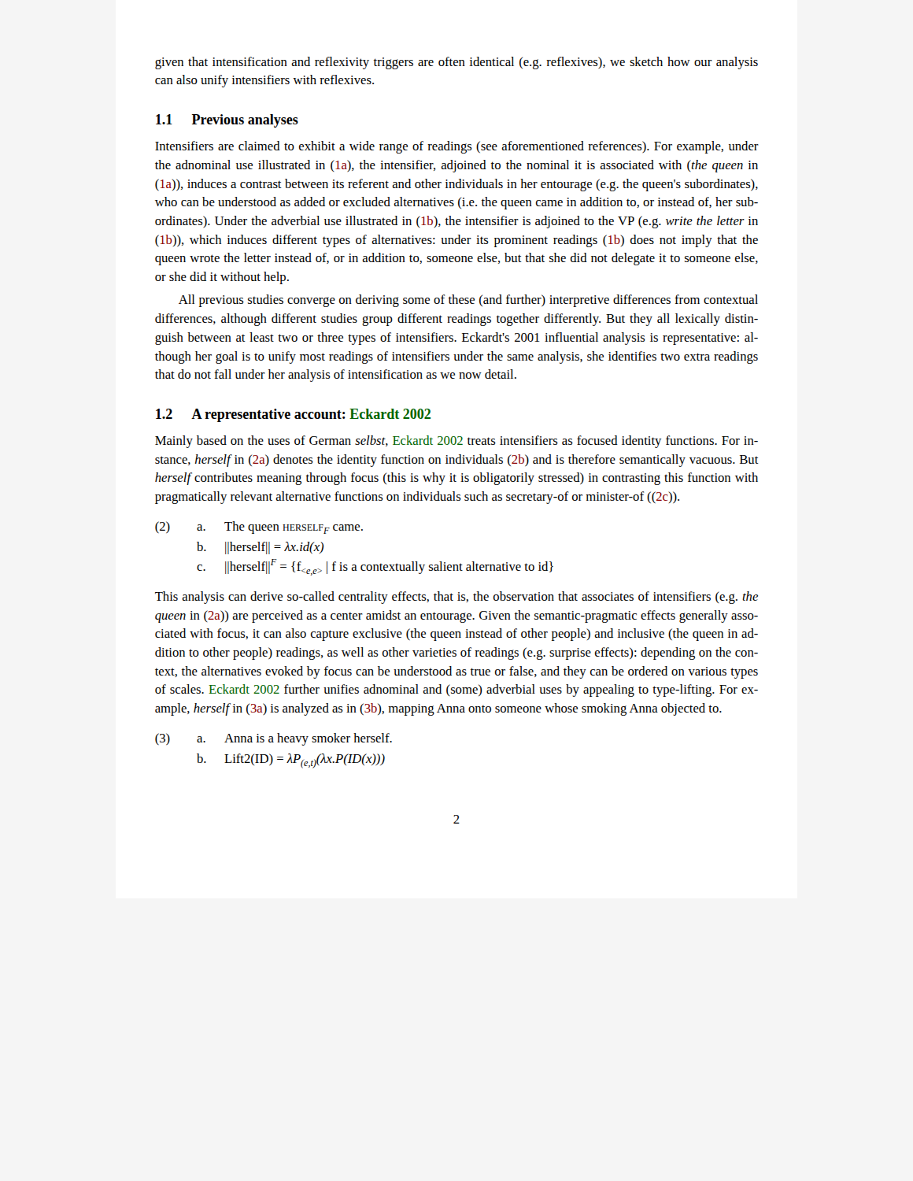given that intensification and reflexivity triggers are often identical (e.g. reflexives), we sketch how our analysis can also unify intensifiers with reflexives.
1.1 Previous analyses
Intensifiers are claimed to exhibit a wide range of readings (see aforementioned references). For example, under the adnominal use illustrated in (1a), the intensifier, adjoined to the nominal it is associated with (the queen in (1a)), induces a contrast between its referent and other individuals in her entourage (e.g. the queen's subordinates), who can be understood as added or excluded alternatives (i.e. the queen came in addition to, or instead of, her subordinates). Under the adverbial use illustrated in (1b), the intensifier is adjoined to the VP (e.g. write the letter in (1b)), which induces different types of alternatives: under its prominent readings (1b) does not imply that the queen wrote the letter instead of, or in addition to, someone else, but that she did not delegate it to someone else, or she did it without help.
All previous studies converge on deriving some of these (and further) interpretive differences from contextual differences, although different studies group different readings together differently. But they all lexically distinguish between at least two or three types of intensifiers. Eckardt's 2001 influential analysis is representative: although her goal is to unify most readings of intensifiers under the same analysis, she identifies two extra readings that do not fall under her analysis of intensification as we now detail.
1.2 A representative account: Eckardt 2002
Mainly based on the uses of German selbst, Eckardt 2002 treats intensifiers as focused identity functions. For instance, herself in (2a) denotes the identity function on individuals (2b) and is therefore semantically vacuous. But herself contributes meaning through focus (this is why it is obligatorily stressed) in contrasting this function with pragmatically relevant alternative functions on individuals such as secretary-of or minister-of ((2c)).
(2)
a.
The queen herselfF came.
b.
||herself|| = λx.id(x)
c.
||herself||F = {f<e,e> | f is a contextually salient alternative to id}
This analysis can derive so-called centrality effects, that is, the observation that associates of intensifiers (e.g. the queen in (2a)) are perceived as a center amidst an entourage. Given the semantic-pragmatic effects generally associated with focus, it can also capture exclusive (the queen instead of other people) and inclusive (the queen in addition to other people) readings, as well as other varieties of readings (e.g. surprise effects): depending on the context, the alternatives evoked by focus can be understood as true or false, and they can be ordered on various types of scales. Eckardt 2002 further unifies adnominal and (some) adverbial uses by appealing to type-lifting. For example, herself in (3a) is analyzed as in (3b), mapping Anna onto someone whose smoking Anna objected to.
(3)
a.
Anna is a heavy smoker herself.
b.
Lift2(ID) = λP(e,t)(λx.P(ID(x)))
2